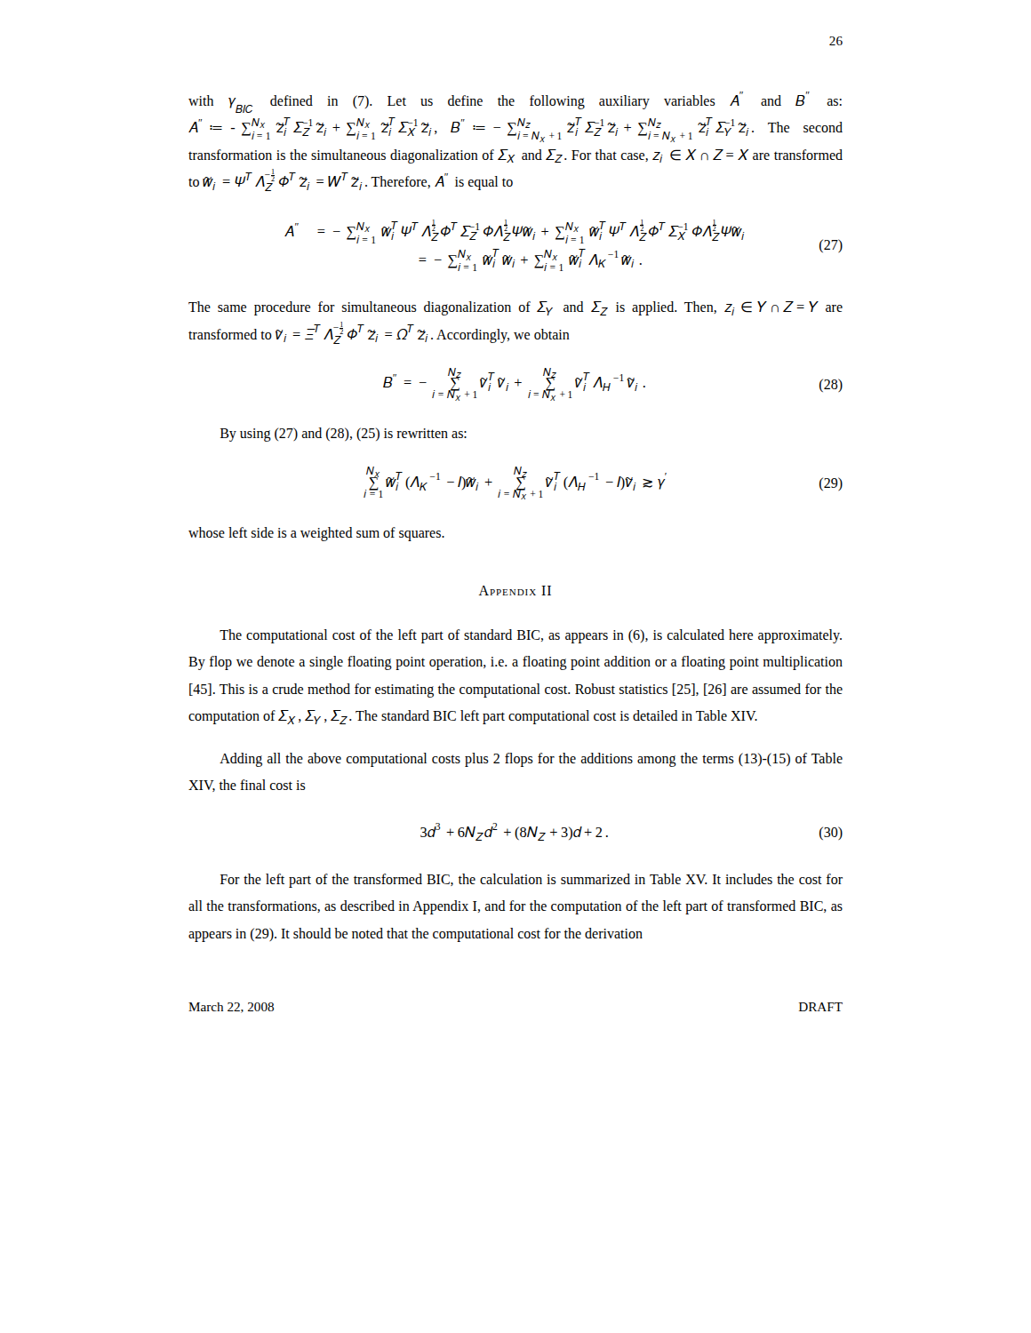26
with γBIC defined in (7). Let us define the following auxiliary variables A″ and B″ as: A″≔-∑i=1NXz~iTΣZ−1z~i+∑i=1NXz~iTΣX−1z~i, B″≔−∑i=NX+1NZz~iTΣZ−1z~i+∑i=NX+1NZz~iTΣY−1z~i. The second transformation is the simultaneous diagonalization of ΣX and ΣZ. For that case, zi∈X∩Z=X are transformed to w~i=ΨTΛZ−12ΦTz~i=WTz~i. Therefore, A″ is equal to
A″ =− ∑i=1NX w~iT ΨT ΛZ12 ΦT ΣZ−1 Φ ΛZ12 Ψ w~i + ∑i=1NX w~iT ΨT ΛZ12 ΦT ΣX−1 Φ ΛZ12 Ψ w~i =− ∑i=1NX w~iT w~i + ∑i=1NX w~iT ΛK−1 w~i . (27)
The same procedure for simultaneous diagonalization of ΣY and ΣZ is applied. Then, zi∈Y∩Z=Y are transformed to v~i=ΞTΛZ−12ΦTz~i=ΩTz~i. Accordingly, we obtain
B″ =− ∑i=NX+1NZ v~iT v~i + ∑i=NX+1NZ v~iT ΛH−1 v~i . (28)
By using (27) and (28), (25) is rewritten as:
∑i=1NX w~iT (ΛK−1−I) w~i + ∑i=NX+1NZ v~iT (ΛH−1−I) v~i ≳ γ′ (29)
whose left side is a weighted sum of squares.
Appendix II
The computational cost of the left part of standard BIC, as appears in (6), is calculated here approximately. By flop we denote a single floating point operation, i.e. a floating point addition or a floating point multiplication [45]. This is a crude method for estimating the computational cost. Robust statistics [25], [26] are assumed for the computation of ΣX, ΣY, ΣZ. The standard BIC left part computational cost is detailed in Table XIV.
Adding all the above computational costs plus 2 flops for the additions among the terms (13)-(15) of Table XIV, the final cost is
3d3 + 6NZd2 + (8NZ+3)d +2. (30)
For the left part of the transformed BIC, the calculation is summarized in Table XV. It includes the cost for all the transformations, as described in Appendix I, and for the computation of the left part of transformed BIC, as appears in (29). It should be noted that the computational cost for the derivation
March 22, 2008 DRAFT